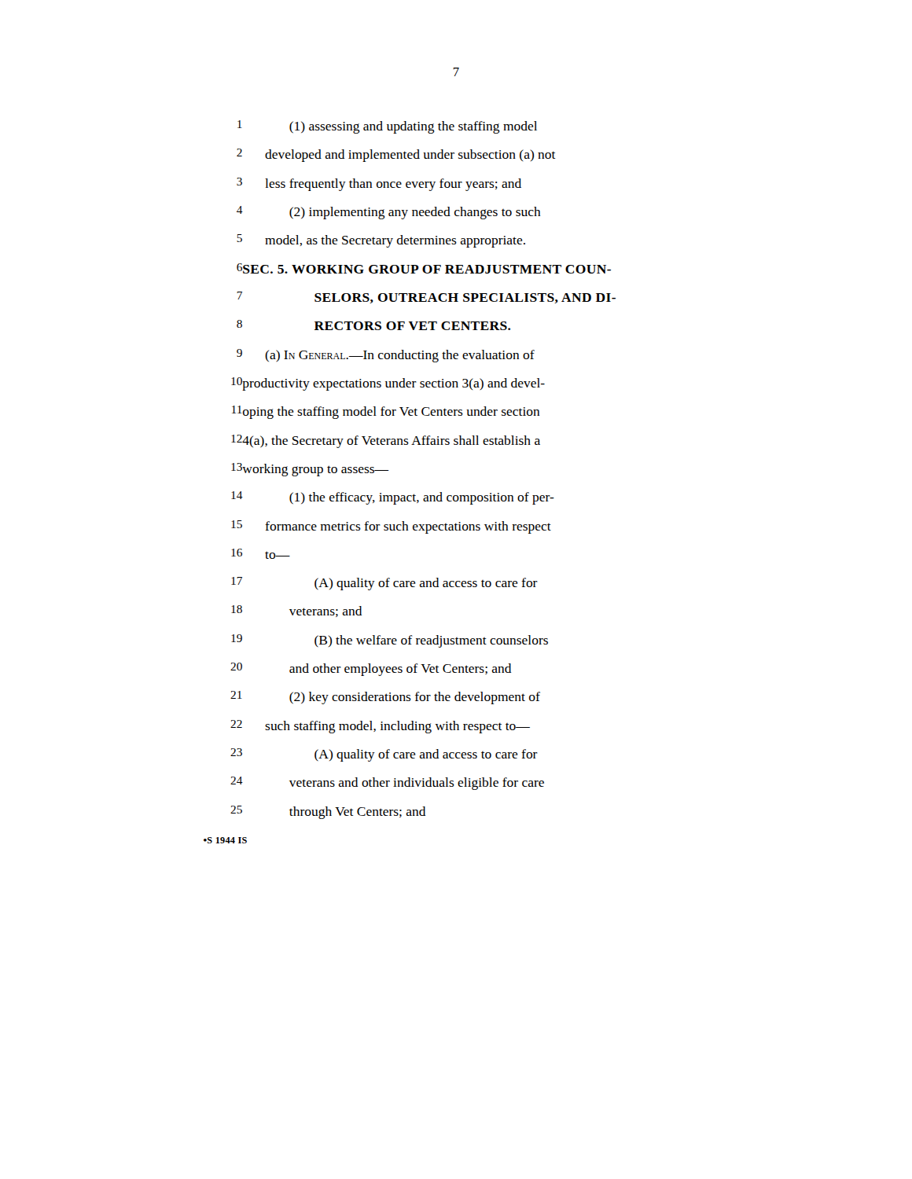7
| 1 | (1) assessing and updating the staffing model |
| 2 | developed and implemented under subsection (a) not |
| 3 | less frequently than once every four years; and |
| 4 | (2) implementing any needed changes to such |
| 5 | model, as the Secretary determines appropriate. |
| 6 | SEC. 5. WORKING GROUP OF READJUSTMENT COUN- |
| 7 | SELORS, OUTREACH SPECIALISTS, AND DI- |
| 8 | RECTORS OF VET CENTERS. |
| 9 | (a) In General. —In conducting the evaluation of |
| 10 | productivity expectations under section 3(a) and devel- |
| 11 | oping the staffing model for Vet Centers under section |
| 12 | 4(a), the Secretary of Veterans Affairs shall establish a |
| 13 | working group to assess— |
| 14 | (1) the efficacy, impact, and composition of per- |
| 15 | formance metrics for such expectations with respect |
| 16 | to— |
| 17 | (A) quality of care and access to care for |
| 18 | veterans; and |
| 19 | (B) the welfare of readjustment counselors |
| 20 | and other employees of Vet Centers; and |
| 21 | (2) key considerations for the development of |
| 22 | such staffing model, including with respect to— |
| 23 | (A) quality of care and access to care for |
| 24 | veterans and other individuals eligible for care |
| 25 | through Vet Centers; and |
•S 1944 IS